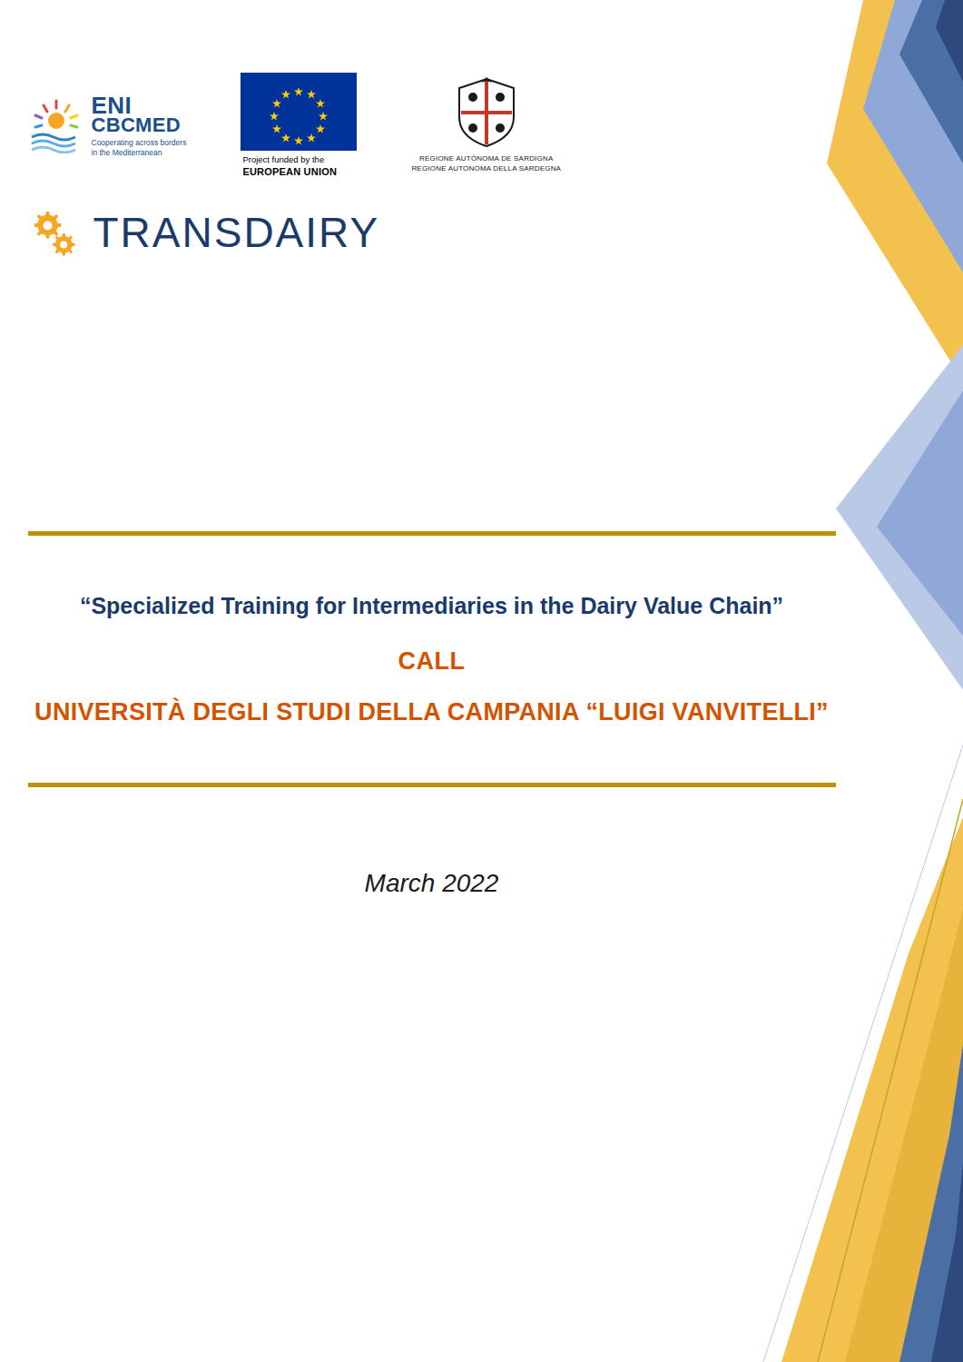ENI
CBCMED
Cooperating across borders
in the Mediterranean
Project funded by the
EUROPEAN UNION
REGIONE AUTÒNOMA DE SARDIGNA
REGIONE AUTONOMA DELLA SARDEGNA
TRANSDAIRY
“Specialized Training for Intermediaries in the Dairy Value Chain”
CALL
UNIVERSITÀ DEGLI STUDI DELLA CAMPANIA “LUIGI VANVITELLI”
March 2022